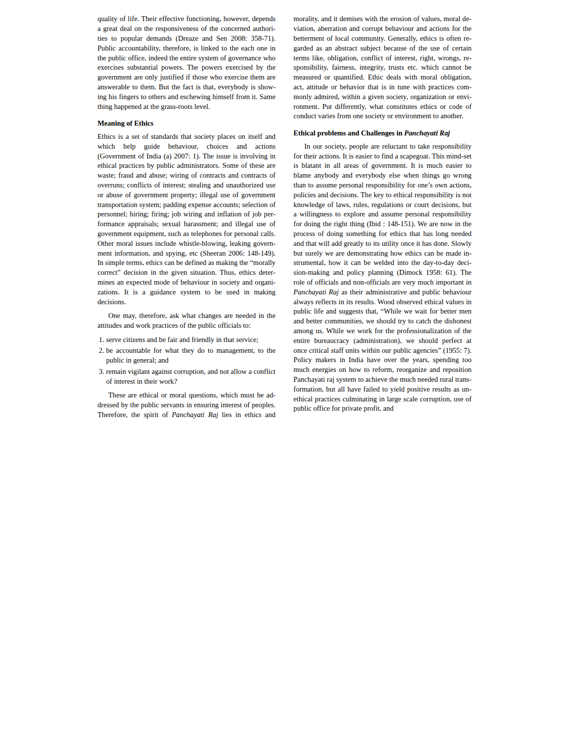quality of life. Their effective functioning, however, depends a great deal on the responsiveness of the concerned authorities to popular demands (Dreaze and Sen 2008: 358-71). Public accountability, therefore, is linked to the each one in the public office, indeed the entire system of governance who exercises substantial powers. The powers exercised by the government are only justified if those who exercise them are answerable to them. But the fact is that, everybody is showing his fingers to others and eschewing himself from it. Same thing happened at the grass-roots level.
Meaning of Ethics
Ethics is a set of standards that society places on itself and which help guide behaviour, choices and actions (Government of India (a) 2007: 1). The issue is involving in ethical practices by public administrators. Some of these are waste; fraud and abuse; wiring of contracts and contracts of overruns; conflicts of interest; stealing and unauthorized use or abuse of government property; illegal use of government transportation system; padding expense accounts; selection of personnel; hiring; firing; job wiring and inflation of job performance appraisals; sexual harassment; and illegal use of government equipment, such as telephones for personal calls. Other moral issues include whistle-blowing, leaking government information, and spying, etc (Sheeran 2006: 148-149). In simple terms, ethics can be defined as making the “morally correct” decision in the given situation. Thus, ethics determines an expected mode of behaviour in society and organizations. It is a guidance system to be used in making decisions.
One may, therefore, ask what changes are needed in the attitudes and work practices of the public officials to:
serve citizens and be fair and friendly in that service;
be accountable for what they do to management, to the public in general; and
remain vigilant against corruption, and not allow a conflict of interest in their work?
These are ethical or moral questions, which must be addressed by the public servants in ensuring interest of peoples. Therefore, the spirit of Panchayati Raj lies in ethics and morality, and it demises with the erosion of values, moral deviation, aberration and corrupt behaviour and actions for the betterment of local community. Generally, ethics is often regarded as an abstract subject because of the use of certain terms like, obligation, conflict of interest, right, wrongs, responsibility, fairness, integrity, trusts etc. which cannot be measured or quantified. Ethic deals with moral obligation, act, attitude or behavior that is in tune with practices commonly admired, within a given society, organization or environment. Put differently, what constitutes ethics or code of conduct varies from one society or environment to another.
Ethical problems and Challenges in Panchayati Raj
In our society, people are reluctant to take responsibility for their actions. It is easier to find a scapegoat. This mind-set is blatant in all areas of government. It is much easier to blame anybody and everybody else when things go wrong than to assume personal responsibility for one’s own actions, policies and decisions. The key to ethical responsibility is not knowledge of laws, rules, regulations or court decisions, but a willingness to explore and assume personal responsibility for doing the right thing (Ibid : 148-151). We are now in the process of doing something for ethics that has long needed and that will add greatly to its utility once it has done. Slowly but surely we are demonstrating how ethics can be made instrumental, how it can be welded into the day-to-day decision-making and policy planning (Dimock 1958: 61). The role of officials and non-officials are very much important in Panchayati Raj as their administrative and public behaviour always reflects in its results. Wood observed ethical values in public life and suggests that, “While we wait for better men and better communities, we should try to catch the dishonest among us. While we work for the professionalization of the entire bureaucracy (administration), we should perfect at once critical staff units within our public agencies” (1955: 7). Policy makers in India have over the years, spending too much energies on how to reform, reorganize and reposition Panchayati raj system to achieve the much needed rural transformation, but all have failed to yield positive results as unethical practices culminating in large scale corruption, use of public office for private profit, and